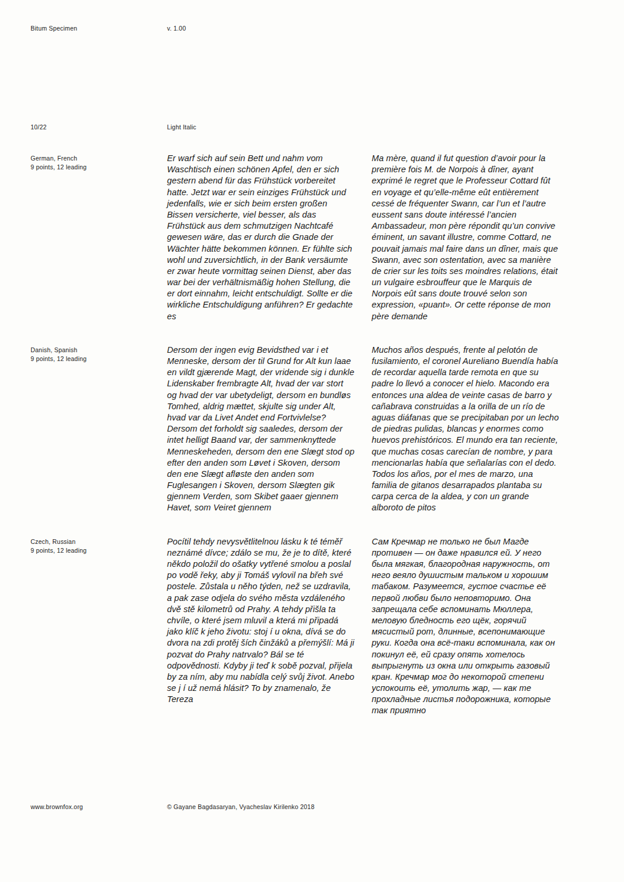Bitum Specimen
v. 1.00
10/22
Light Italic
German, French
9 points, 12 leading
Er warf sich auf sein Bett und nahm vom Waschtisch einen schönen Apfel, den er sich gestern abend für das Frühstück vorbereitet hatte. Jetzt war er sein einziges Frühstück und jedenfalls, wie er sich beim ersten großen Bissen versicherte, viel besser, als das Frühstück aus dem schmutzigen Nachtcafé gewesen wäre, das er durch die Gnade der Wächter hätte bekommen können. Er fühlte sich wohl und zuversichtlich, in der Bank versäumte er zwar heute vormittag seinen Dienst, aber das war bei der verhältnismäßig hohen Stellung, die er dort einnahm, leicht entschuldigt. Sollte er die wirkliche Entschuldigung anführen? Er gedachte es
Ma mère, quand il fut question d’avoir pour la première fois M. de Norpois à dîner, ayant exprimé le regret que le Professeur Cottard fût en voyage et qu’elle-même eût entièrement cessé de fréquenter Swann, car l’un et l’autre eussent sans doute intéressé l’ancien Ambassadeur, mon père répondit qu’un convive éminent, un savant illustre, comme Cottard, ne pouvait jamais mal faire dans un dîner, mais que Swann, avec son ostentation, avec sa manière de crier sur les toits ses moindres relations, était un vulgaire esbrouffeur que le Marquis de Norpois eût sans doute trouvé selon son expression, «puant». Or cette réponse de mon père demande
Danish, Spanish
9 points, 12 leading
Dersom der ingen evig Bevidsthed var i et Menneske, dersom der til Grund for Alt kun laae en vildt gjærende Magt, der vridende sig i dunkle Lidenskaber frembragte Alt, hvad der var stort og hvad der var ubetydeligt, dersom en bundløs Tomhed, aldrig mættet, skjulte sig under Alt, hvad var da Livet Andet end Fortvivlelse? Dersom det forholdt sig saaledes, dersom der intet helligt Baand var, der sammenknyttede Menneskeheden, dersom den ene Slægt stod op efter den anden som Løvet i Skoven, dersom den ene Slægt afløste den anden som Fuglesangen i Skoven, dersom Slægten gik gjennem Verden, som Skibet gaaer gjennem Havet, som Veiret gjennem
Muchos años después, frente al pelotón de fusilamiento, el coronel Aureliano Buendía había de recordar aquella tarde remota en que su padre lo llevó a conocer el hielo. Macondo era entonces una aldea de veinte casas de barro y cañabrava construidas a la orilla de un río de aguas diáfanas que se precipitaban por un lecho de piedras pulidas, blancas y enormes como huevos prehistóricos. El mundo era tan reciente, que muchas cosas carecían de nombre, y para mencionarlas había que señalarías con el dedo. Todos los años, por el mes de marzo, una familia de gitanos desarrapados plantaba su carpa cerca de la aldea, y con un grande alboroto de pitos
Czech, Russian
9 points, 12 leading
Pocítil tehdy nevysvětlitelnou lásku k té téměř neznámé dívce; zdálo se mu, že je to dítě, které někdo položil do ošatky vytřené smolou a poslal po vodě řeky, aby ji Tomáš vylovil na břeh své postele. Zůstala u něho týden, než se uzdravila, a pak zase odjela do svého města vzdáleného dvě stě kilometrů od Prahy. A tehdy přišla ta chvíle, o které jsem mluvil a která mi připadá jako klíč k jeho životu: stoj í u okna, dívá se do dvora na zdi protěj ších činžáků a přemýšlí: Má ji pozvat do Prahy natrvalo? Bál se té odpovědnosti. Kdyby ji teď k sobě pozval, přijela by za ním, aby mu nabídla celý svůj život. Anebo se j í už nemá hlásit? To by znamenalo, že Tereza
Сам Кречмар не только не был Магде противен — он даже нравился ей. У него была мягкая, благородная наружность, от него веяло душистым тальком и хорошим табаком. Разумеется, густое счастье её первой любви было неповторимо. Она запрещала себе вспоминать Мюллера, меловую бледность его щёк, горячий мясистый рот, длинные, всепонимающие руки. Когда она всё-таки вспоминала, как он покинул её, ей сразу опять хотелось выпрыгнуть из окна или открыть газовый кран. Кречмар мог до некоторой степени успокоить её, утолить жар, — как те прохладные листья подорожника, которые так приятно
www.brownfox.org
© Gayane Bagdasaryan, Vyacheslav Kirilenko 2018